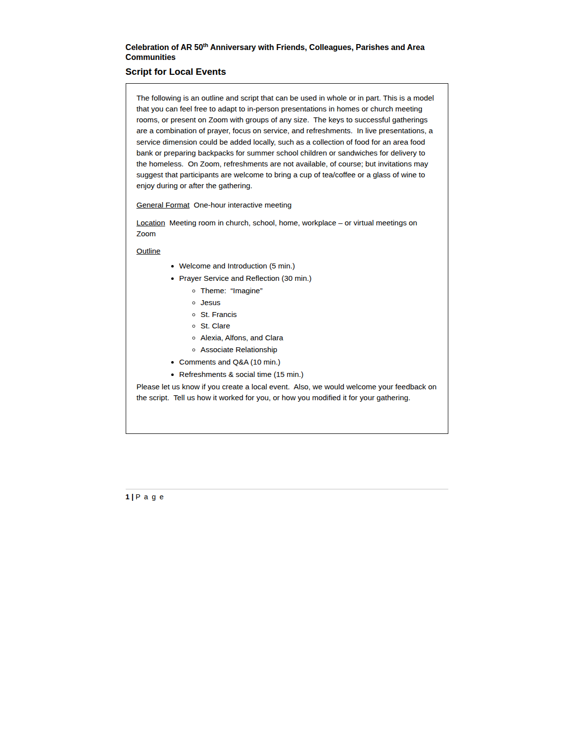Celebration of AR 50th Anniversary with Friends, Colleagues, Parishes and Area Communities
Script for Local Events
The following is an outline and script that can be used in whole or in part. This is a model that you can feel free to adapt to in-person presentations in homes or church meeting rooms, or present on Zoom with groups of any size. The keys to successful gatherings are a combination of prayer, focus on service, and refreshments. In live presentations, a service dimension could be added locally, such as a collection of food for an area food bank or preparing backpacks for summer school children or sandwiches for delivery to the homeless. On Zoom, refreshments are not available, of course; but invitations may suggest that participants are welcome to bring a cup of tea/coffee or a glass of wine to enjoy during or after the gathering.
General Format One-hour interactive meeting
Location Meeting room in church, school, home, workplace – or virtual meetings on Zoom
Outline
Welcome and Introduction (5 min.)
Prayer Service and Reflection (30 min.)
Theme: “Imagine”
Jesus
St. Francis
St. Clare
Alexia, Alfons, and Clara
Associate Relationship
Comments and Q&A (10 min.)
Refreshments & social time (15 min.)
Please let us know if you create a local event. Also, we would welcome your feedback on the script. Tell us how it worked for you, or how you modified it for your gathering.
1 | P a g e